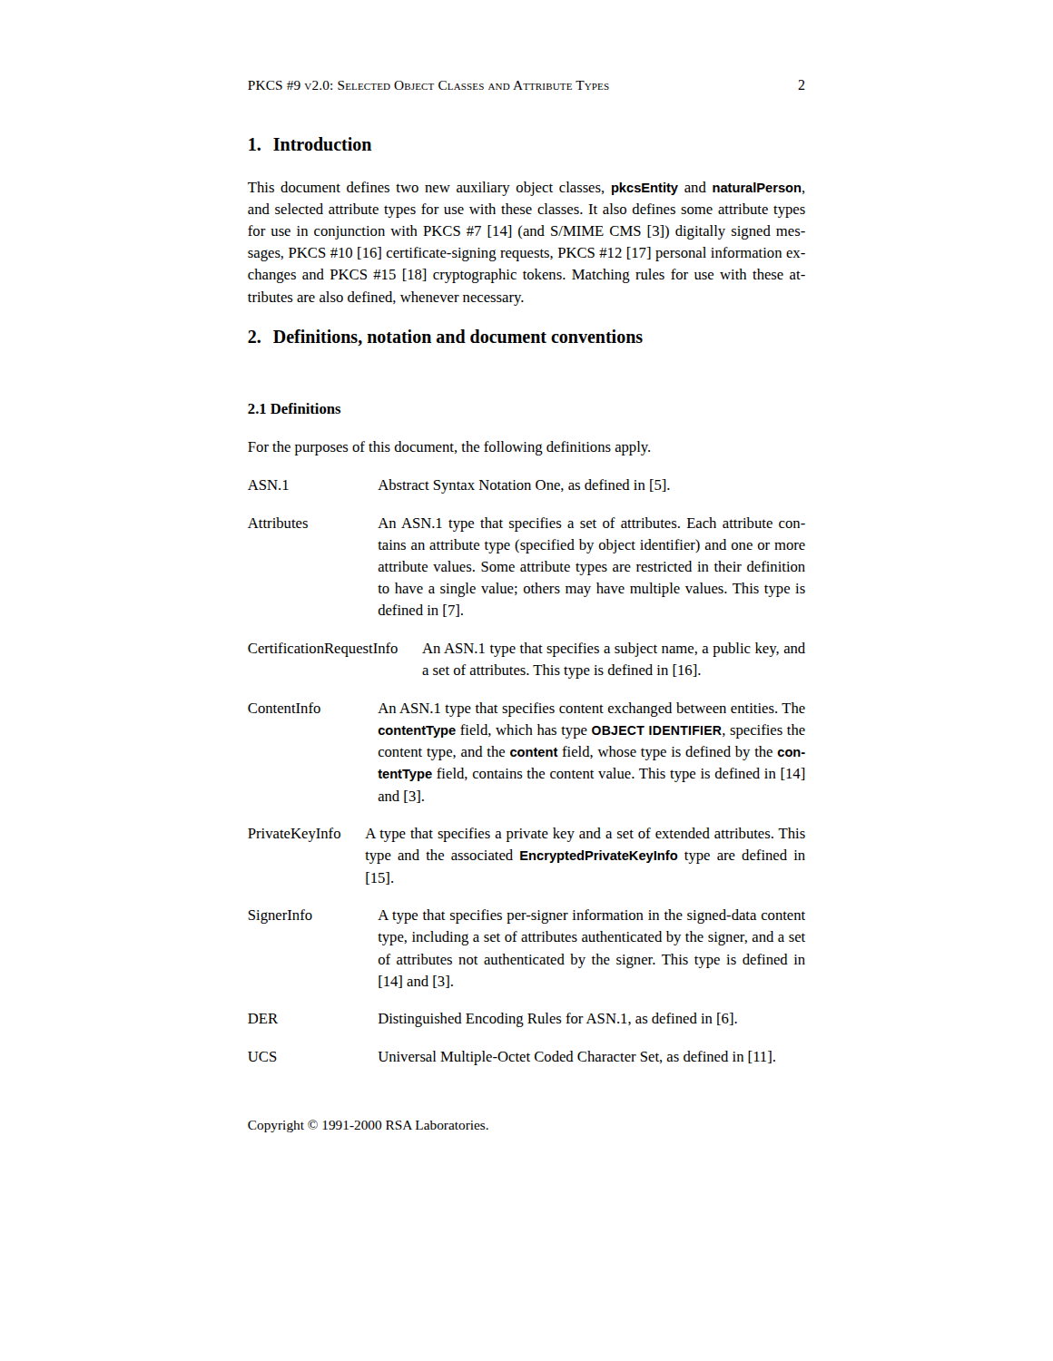PKCS #9 v2.0: Selected Object Classes and Attribute Types 2
1. Introduction
This document defines two new auxiliary object classes, pkcsEntity and naturalPerson, and selected attribute types for use with these classes. It also defines some attribute types for use in conjunction with PKCS #7 [14] (and S/MIME CMS [3]) digitally signed messages, PKCS #10 [16] certificate-signing requests, PKCS #12 [17] personal information exchanges and PKCS #15 [18] cryptographic tokens. Matching rules for use with these attributes are also defined, whenever necessary.
2. Definitions, notation and document conventions
2.1 Definitions
For the purposes of this document, the following definitions apply.
ASN.1
Abstract Syntax Notation One, as defined in [5].
Attributes
An ASN.1 type that specifies a set of attributes. Each attribute contains an attribute type (specified by object identifier) and one or more attribute values. Some attribute types are restricted in their definition to have a single value; others may have multiple values. This type is defined in [7].
CertificationRequestInfo
An ASN.1 type that specifies a subject name, a public key, and a set of attributes. This type is defined in [16].
ContentInfo
An ASN.1 type that specifies content exchanged between entities. The contentType field, which has type OBJECT IDENTIFIER, specifies the content type, and the content field, whose type is defined by the contentType field, contains the content value. This type is defined in [14] and [3].
PrivateKeyInfo
A type that specifies a private key and a set of extended attributes. This type and the associated EncryptedPrivateKeyInfo type are defined in [15].
SignerInfo
A type that specifies per-signer information in the signed-data content type, including a set of attributes authenticated by the signer, and a set of attributes not authenticated by the signer. This type is defined in [14] and [3].
DER
Distinguished Encoding Rules for ASN.1, as defined in [6].
UCS
Universal Multiple-Octet Coded Character Set, as defined in [11].
Copyright © 1991-2000 RSA Laboratories.